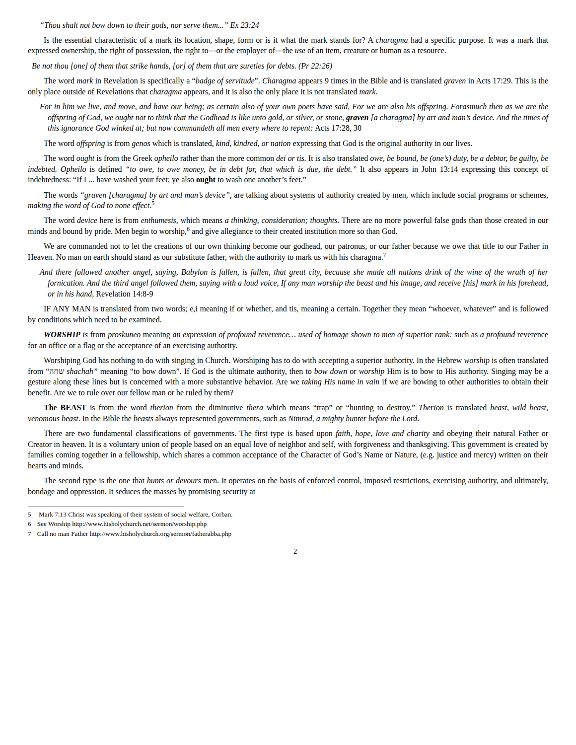“Thou shalt not bow down to their gods, nor serve them...” Ex 23:24
Is the essential characteristic of a mark its location, shape, form or is it what the mark stands for? A charagma had a specific purpose. It was a mark that expressed ownership, the right of possession, the right to---or the employer of---the use of an item, creature or human as a resource.
Be not thou [one] of them that strike hands, [or] of them that are sureties for debts. (Pr 22:26)
The word mark in Revelation is specifically a “badge of servitude”. Charagma appears 9 times in the Bible and is translated graven in Acts 17:29. This is the only place outside of Revelations that charagma appears, and it is also the only place it is not translated mark.
For in him we live, and move, and have our being; as certain also of your own poets have said, For we are also his offspring. Forasmuch then as we are the offspring of God, we ought not to think that the Godhead is like unto gold, or silver, or stone, graven [a charagma] by art and man’s device. And the times of this ignorance God winked at; but now commandeth all men every where to repent: Acts 17:28, 30
The word offspring is from genos which is translated, kind, kindred, or nation expressing that God is the original authority in our lives.
The word ought is from the Greek opheilo rather than the more common dei or tis. It is also translated owe, be bound, be (one’s) duty, be a debtor, be guilty, be indebted. Opheilo is defined “to owe, to owe money, be in debt for, that which is due, the debt.” It also appears in John 13:14 expressing this concept of indebtedness: “If I ... have washed your feet; ye also ought to wash one another’s feet.”
The words “graven [charagma] by art and man’s device”, are talking about systems of authority created by men, which include social programs or schemes, making the word of God to none effect.5
The word device here is from enthumesis, which means a thinking, consideration; thoughts. There are no more powerful false gods than those created in our minds and bound by pride. Men begin to worship,6 and give allegiance to their created institution more so than God.
We are commanded not to let the creations of our own thinking become our godhead, our patronus, or our father because we owe that title to our Father in Heaven. No man on earth should stand as our substitute father, with the authority to mark us with his charagma.7
And there followed another angel, saying, Babylon is fallen, is fallen, that great city, because she made all nations drink of the wine of the wrath of her fornication. And the third angel followed them, saying with a loud voice, If any man worship the beast and his image, and receive [his] mark in his forehead, or in his hand, Revelation 14:8-9
IF ANY MAN is translated from two words; e,i meaning if or whether, and tis, meaning a certain. Together they mean “whoever, whatever” and is followed by conditions which need to be examined.
WORSHIP is from proskuneo meaning an expression of profound reverence… used of homage shown to men of superior rank: such as a profound reverence for an office or a flag or the acceptance of an exercising authority.
Worshiping God has nothing to do with singing in Church. Worshiping has to do with accepting a superior authority. In the Hebrew worship is often translated from “שחה shachah” meaning “to bow down”. If God is the ultimate authority, then to bow down or worship Him is to bow to His authority. Singing may be a gesture along these lines but is concerned with a more substantive behavior. Are we taking His name in vain if we are bowing to other authorities to obtain their benefit. Are we to rule over our fellow man or be ruled by them?
The BEAST is from the word therion from the diminutive thera which means “trap” or “hunting to destroy.” Therion is translated beast, wild beast, venomous beast. In the Bible the beasts always represented governments, such as Nimrod, a mighty hunter before the Lord.
There are two fundamental classifications of governments. The first type is based upon faith, hope, love and charity and obeying their natural Father or Creator in heaven. It is a voluntary union of people based on an equal love of neighbor and self, with forgiveness and thanksgiving. This government is created by families coming together in a fellowship, which shares a common acceptance of the Character of God’s Name or Nature, (e.g. justice and mercy) written on their hearts and minds.
The second type is the one that hunts or devours men. It operates on the basis of enforced control, imposed restrictions, exercising authority, and ultimately, bondage and oppression. It seduces the masses by promising security at
5 Mark 7:13 Christ was speaking of their system of social welfare, Corban.
6 See Worship http://www.hisholychurch.net/sermon/worship.php
7 Call no man Father http://www.hisholychurch.org/sermon/fatherabba.php
2